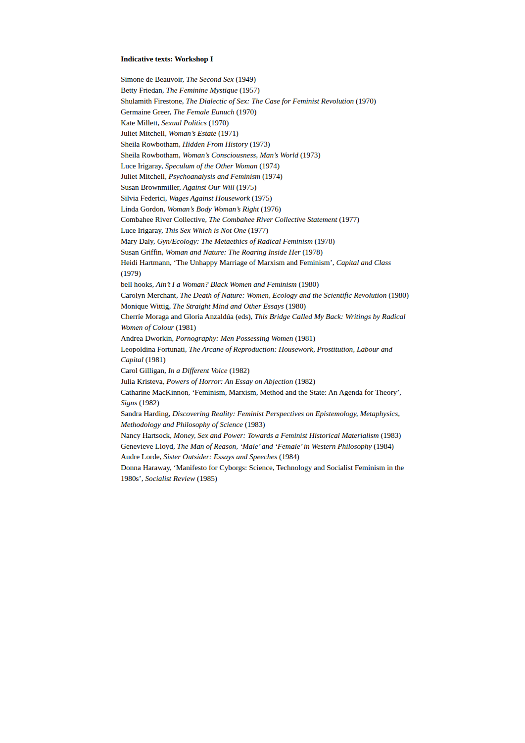Indicative texts: Workshop I
Simone de Beauvoir, The Second Sex (1949)
Betty Friedan, The Feminine Mystique (1957)
Shulamith Firestone, The Dialectic of Sex: The Case for Feminist Revolution (1970)
Germaine Greer, The Female Eunuch (1970)
Kate Millett, Sexual Politics (1970)
Juliet Mitchell, Woman’s Estate (1971)
Sheila Rowbotham, Hidden From History (1973)
Sheila Rowbotham, Woman’s Consciousness, Man’s World (1973)
Luce Irigaray, Speculum of the Other Woman (1974)
Juliet Mitchell, Psychoanalysis and Feminism (1974)
Susan Brownmiller, Against Our Will (1975)
Silvia Federici, Wages Against Housework (1975)
Linda Gordon, Woman’s Body Woman’s Right (1976)
Combahee River Collective, The Combahee River Collective Statement (1977)
Luce Irigaray, This Sex Which is Not One (1977)
Mary Daly, Gyn/Ecology: The Metaethics of Radical Feminism (1978)
Susan Griffin, Woman and Nature: The Roaring Inside Her (1978)
Heidi Hartmann, ‘The Unhappy Marriage of Marxism and Feminism’, Capital and Class (1979)
bell hooks, Ain’t I a Woman? Black Women and Feminism (1980)
Carolyn Merchant, The Death of Nature: Women, Ecology and the Scientific Revolution (1980)
Monique Wittig, The Straight Mind and Other Essays (1980)
Cherríe Moraga and Gloria Anzaldúa (eds), This Bridge Called My Back: Writings by Radical Women of Colour (1981)
Andrea Dworkin, Pornography: Men Possessing Women (1981)
Leopoldina Fortunati, The Arcane of Reproduction: Housework, Prostitution, Labour and Capital (1981)
Carol Gilligan, In a Different Voice (1982)
Julia Kristeva, Powers of Horror: An Essay on Abjection (1982)
Catharine MacKinnon, ‘Feminism, Marxism, Method and the State: An Agenda for Theory’, Signs (1982)
Sandra Harding, Discovering Reality: Feminist Perspectives on Epistemology, Metaphysics, Methodology and Philosophy of Science (1983)
Nancy Hartsock, Money, Sex and Power: Towards a Feminist Historical Materialism (1983)
Genevieve Lloyd, The Man of Reason, ‘Male’ and ‘Female’ in Western Philosophy (1984)
Audre Lorde, Sister Outsider: Essays and Speeches (1984)
Donna Haraway, ‘Manifesto for Cyborgs: Science, Technology and Socialist Feminism in the 1980s’, Socialist Review (1985)